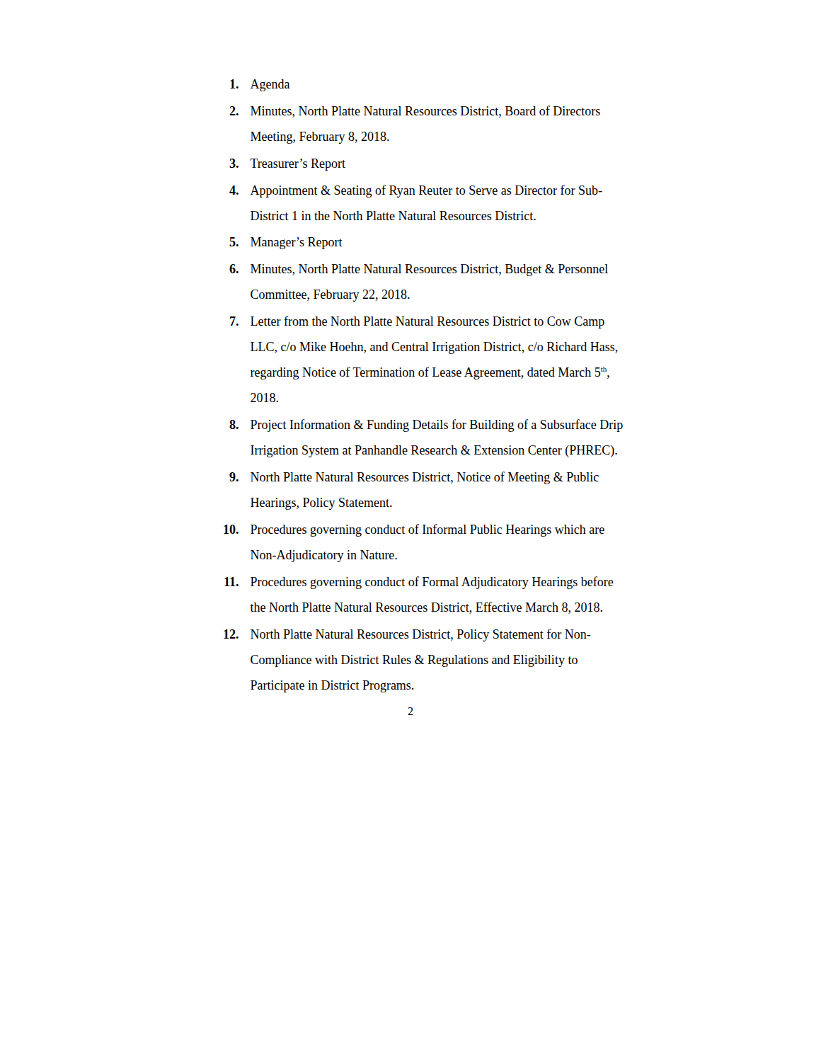Agenda
Minutes, North Platte Natural Resources District, Board of Directors Meeting, February 8, 2018.
Treasurer’s Report
Appointment & Seating of Ryan Reuter to Serve as Director for Sub-District 1 in the North Platte Natural Resources District.
Manager’s Report
Minutes, North Platte Natural Resources District, Budget & Personnel Committee, February 22, 2018.
Letter from the North Platte Natural Resources District to Cow Camp LLC, c/o Mike Hoehn, and Central Irrigation District, c/o Richard Hass, regarding Notice of Termination of Lease Agreement, dated March 5th, 2018.
Project Information & Funding Details for Building of a Subsurface Drip Irrigation System at Panhandle Research & Extension Center (PHREC).
North Platte Natural Resources District, Notice of Meeting & Public Hearings, Policy Statement.
Procedures governing conduct of Informal Public Hearings which are Non-Adjudicatory in Nature.
Procedures governing conduct of Formal Adjudicatory Hearings before the North Platte Natural Resources District, Effective March 8, 2018.
North Platte Natural Resources District, Policy Statement for Non-Compliance with District Rules & Regulations and Eligibility to Participate in District Programs.
2